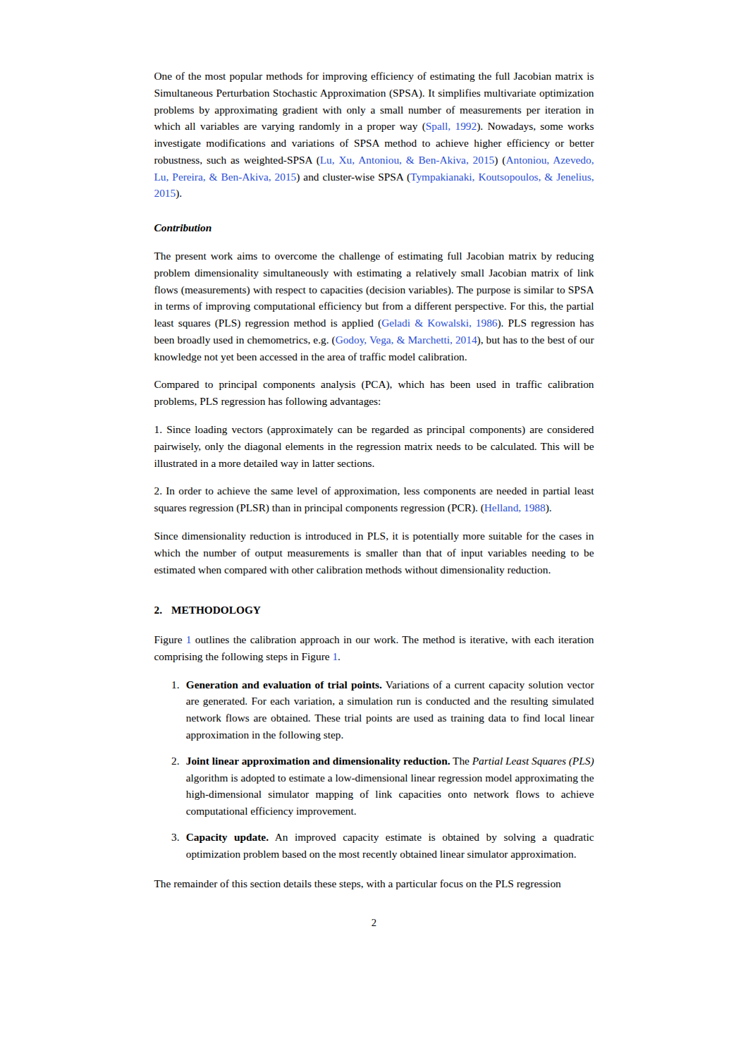One of the most popular methods for improving efficiency of estimating the full Jacobian matrix is Simultaneous Perturbation Stochastic Approximation (SPSA). It simplifies multivariate optimization problems by approximating gradient with only a small number of measurements per iteration in which all variables are varying randomly in a proper way (Spall, 1992). Nowadays, some works investigate modifications and variations of SPSA method to achieve higher efficiency or better robustness, such as weighted-SPSA (Lu, Xu, Antoniou, & Ben-Akiva, 2015) (Antoniou, Azevedo, Lu, Pereira, & Ben-Akiva, 2015) and cluster-wise SPSA (Tympakianaki, Koutsopoulos, & Jenelius, 2015).
Contribution
The present work aims to overcome the challenge of estimating full Jacobian matrix by reducing problem dimensionality simultaneously with estimating a relatively small Jacobian matrix of link flows (measurements) with respect to capacities (decision variables). The purpose is similar to SPSA in terms of improving computational efficiency but from a different perspective. For this, the partial least squares (PLS) regression method is applied (Geladi & Kowalski, 1986). PLS regression has been broadly used in chemometrics, e.g. (Godoy, Vega, & Marchetti, 2014), but has to the best of our knowledge not yet been accessed in the area of traffic model calibration.
Compared to principal components analysis (PCA), which has been used in traffic calibration problems, PLS regression has following advantages:
1. Since loading vectors (approximately can be regarded as principal components) are considered pairwisely, only the diagonal elements in the regression matrix needs to be calculated. This will be illustrated in a more detailed way in latter sections.
2. In order to achieve the same level of approximation, less components are needed in partial least squares regression (PLSR) than in principal components regression (PCR). (Helland, 1988).
Since dimensionality reduction is introduced in PLS, it is potentially more suitable for the cases in which the number of output measurements is smaller than that of input variables needing to be estimated when compared with other calibration methods without dimensionality reduction.
2. METHODOLOGY
Figure 1 outlines the calibration approach in our work. The method is iterative, with each iteration comprising the following steps in Figure 1.
Generation and evaluation of trial points. Variations of a current capacity solution vector are generated. For each variation, a simulation run is conducted and the resulting simulated network flows are obtained. These trial points are used as training data to find local linear approximation in the following step.
Joint linear approximation and dimensionality reduction. The Partial Least Squares (PLS) algorithm is adopted to estimate a low-dimensional linear regression model approximating the high-dimensional simulator mapping of link capacities onto network flows to achieve computational efficiency improvement.
Capacity update. An improved capacity estimate is obtained by solving a quadratic optimization problem based on the most recently obtained linear simulator approximation.
The remainder of this section details these steps, with a particular focus on the PLS regression
2